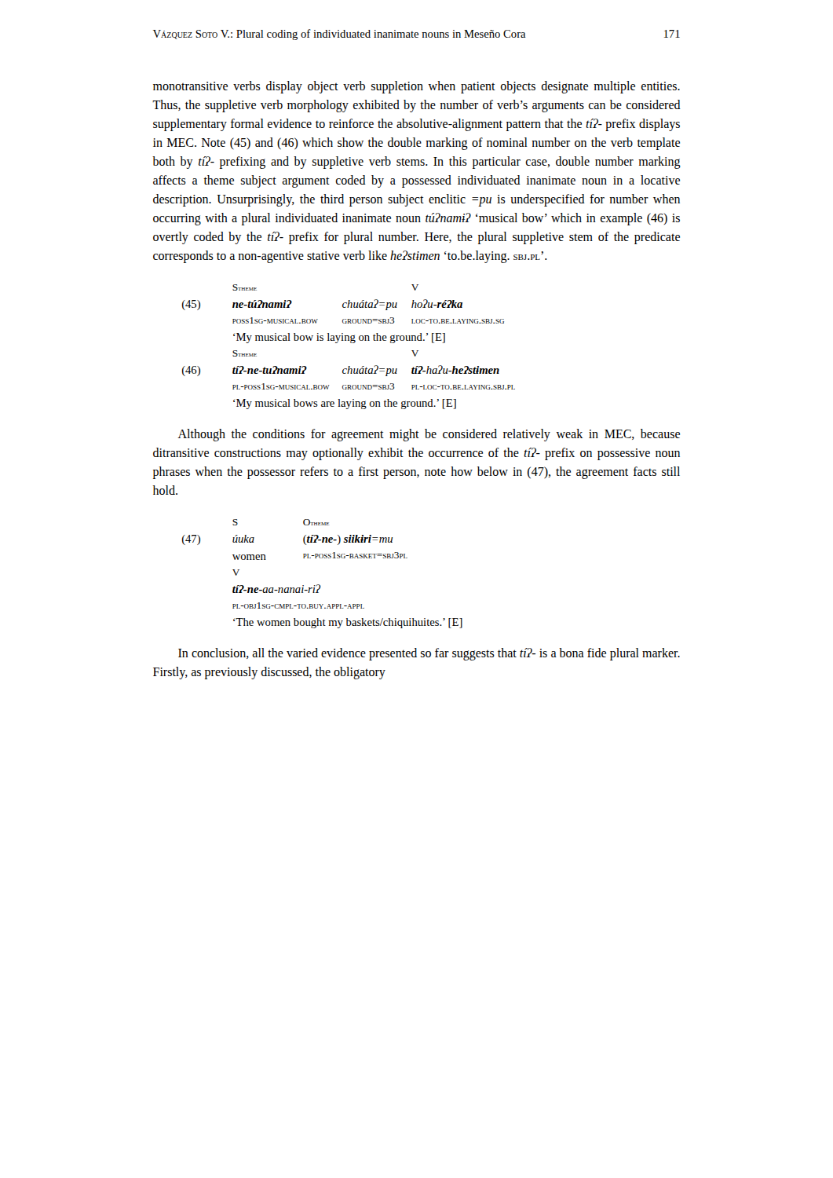Vázquez Soto V.: Plural coding of individuated inanimate nouns in Meseño Cora 171
monotransitive verbs display object verb suppletion when patient objects designate multiple entities. Thus, the suppletive verb morphology exhibited by the number of verb’s arguments can be considered supplementary formal evidence to reinforce the absolutive-alignment pattern that the tíʔ- prefix displays in MEC. Note (45) and (46) which show the double marking of nominal number on the verb template both by tíʔ- prefixing and by suppletive verb stems. In this particular case, double number marking affects a theme subject argument coded by a possessed individuated inanimate noun in a locative description. Unsurprisingly, the third person subject enclitic =pu is underspecified for number when occurring with a plural individuated inanimate noun túʔnamɨʔ ‘musical bow’ which in example (46) is overtly coded by the tíʔ- prefix for plural number. Here, the plural suppletive stem of the predicate corresponds to a non-agentive stative verb like heʔstɨmen ‘to.be.laying. sbj.pl’.
| | S theme | | V |
| (45) | ne-túʔnamiʔ | chuátaʔ=pu | hoʔu- réʔka |
| | poss1sg-musical.bow | ground=sbj3 | loc-to.be.laying.sbj.sg |
| | ‘My musical bow is laying on the ground.’ [E] |
| | S theme | | V |
| (46) | tíʔ-ne-tuʔnamiʔ | chuátaʔ=pu | tíʔ- haʔu- heʔstɨmen |
| | pl-poss1sg-musical.bow | ground=sbj3 | pl-loc-to.be.laying.sbj.pl |
| | ‘My musical bows are laying on the ground.’ [E] |
Although the conditions for agreement might be considered relatively weak in MEC, because ditransitive constructions may optionally exhibit the occurrence of the tíʔ- prefix on possessive noun phrases when the possessor refers to a first person, note how below in (47), the agreement facts still hold.
| | S | O theme |
| (47) | úuka | ( tíʔ-ne- ) siikɨri =mu |
| | women | pl-poss1sg-basket=sbj3pl |
| | V | |
| | tíʔ-ne- aa-nanai-riʔ |
| | pl-obj1sg-cmpl-to.buy.appl-appl |
| | ‘The women bought my baskets/chiquihuites.’ [E] |
In conclusion, all the varied evidence presented so far suggests that tíʔ- is a bona fide plural marker. Firstly, as previously discussed, the obligatory